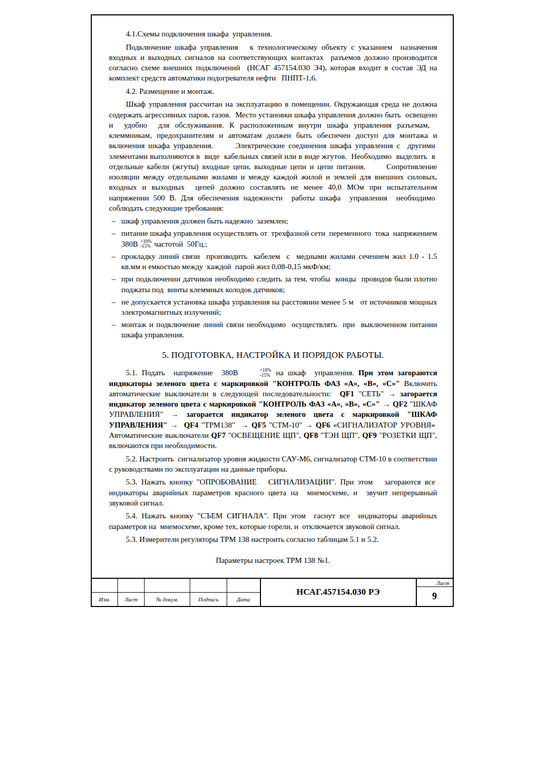4.1.Схемы подключения шкафа управления.
Подключение шкафа управления к технологическому объекту с указанием назначения входных и выходных сигналов на соответствующих контактах разъемов должно производится согласно схеме внешних подключений (НСАГ 457154.030 Э4), которая входит в состав ЭД на комплект средств автоматики подогревателя нефти ПНПТ-1,6.
4.2. Размещение и монтаж.
Шкаф управления рассчитан на эксплуатацию в помещении. Окружающая среда не должна содержать агрессивных паров, газов. Место установки шкафа управления должно быть освещено и удобно для обслуживания. К расположенным внутри шкафа управления разъемам, клеммникам, предохранителям и автоматам должен быть обеспечен доступ для монтажа и включения шкафа управления. Электрические соединения шкафа управления с другими элементами выполняются в виде кабельных связей или в виде жгутов. Необходимо выделить в отдельные кабели (жгуты) входные цепи, выходные цепи и цепи питания. Сопротивление изоляции между отдельными жилами и между каждой жилой и землей для внешних силовых, входных и выходных цепей должно составлять не менее 40,0 МОм при испытательном напряжении 500 В. Для обеспечения надежности работы шкафа управления необходимо соблюдать следующие требования:
шкаф управления должен быть надежно заземлен;
питание шкафа управления осуществлять от трехфазной сети переменного тока напряжением 380В +10%-15% частотой 50Гц.;
прокладку линий связи производить кабелем с медными жилами сечением жил 1.0 - 1.5 кв.мм и емкостью между каждой парой жил 0,08-0,15 мкФ/км;
при подключении датчиков необходимо следить за тем, чтобы концы проводов были плотно поджаты под винты клеммных колодок датчиков;
не допускается установка шкафа управления на расстоянии менее 5 м от источников мощных электромагнитных излучений;
монтаж и подключение линий связи необходимо осуществлять при выключенном питании шкафа управления.
5. ПОДГОТОВКА, НАСТРОЙКА И ПОРЯДОК РАБОТЫ.
5.1. Подать напряжение 380В +10%-15% на шкаф управления. При этом загораются индикаторы зеленого цвета с маркировкой "КОНТРОЛЬ ФАЗ «А», «В», «С»" Включить автоматические выключатели в следующей последовательности: QF1 "СЕТЬ" → загорается индикатор зеленого цвета с маркировкой "КОНТРОЛЬ ФАЗ «А», «В», «С»" → QF2 "ШКАФ УПРАВЛЕНИЯ" → загорается индикатор зеленого цвета с маркировкой "ШКАФ УПРАВЛЕНИЯ" → QF4 "ТРМ138" → QF5 "СТМ-10" → QF6 «СИГНАЛИЗАТОР УРОВНЯ» Автоматические выключатели QF7 "ОСВЕЩЕНИЕ ЩП", QF8 "ТЭН ЩП", QF9 "РОЗЕТКИ ЩП", включаются при необходимости.
5.2. Настроить сигнализатор уровня жидкости САУ-М6, сигнализатор СТМ-10 в соответствии с руководствами по эксплуатации на данные приборы.
5.3. Нажать кнопку "ОПРОБОВАНИЕ СИГНАЛИЗАЦИИ". При этом загораются все индикаторы аварийных параметров красного цвета на мнемосхеме, и звучит непрерывный звуковой сигнал.
5.4. Нажать кнопку "СЪЕМ СИГНАЛА". При этом гаснут все индикаторы аварийных параметров на мнемосхеме, кроме тех, которые горели, и отключается звуковой сигнал.
5.3. Измерители регуляторы ТРМ 138 настроить согласно таблицам 5.1 и 5.2.
Параметры настроек ТРМ 138 №1.
Изм.
Лист
№ докум.
Подпись
Дата
НСАГ.457154.030 РЭ
Лист
9